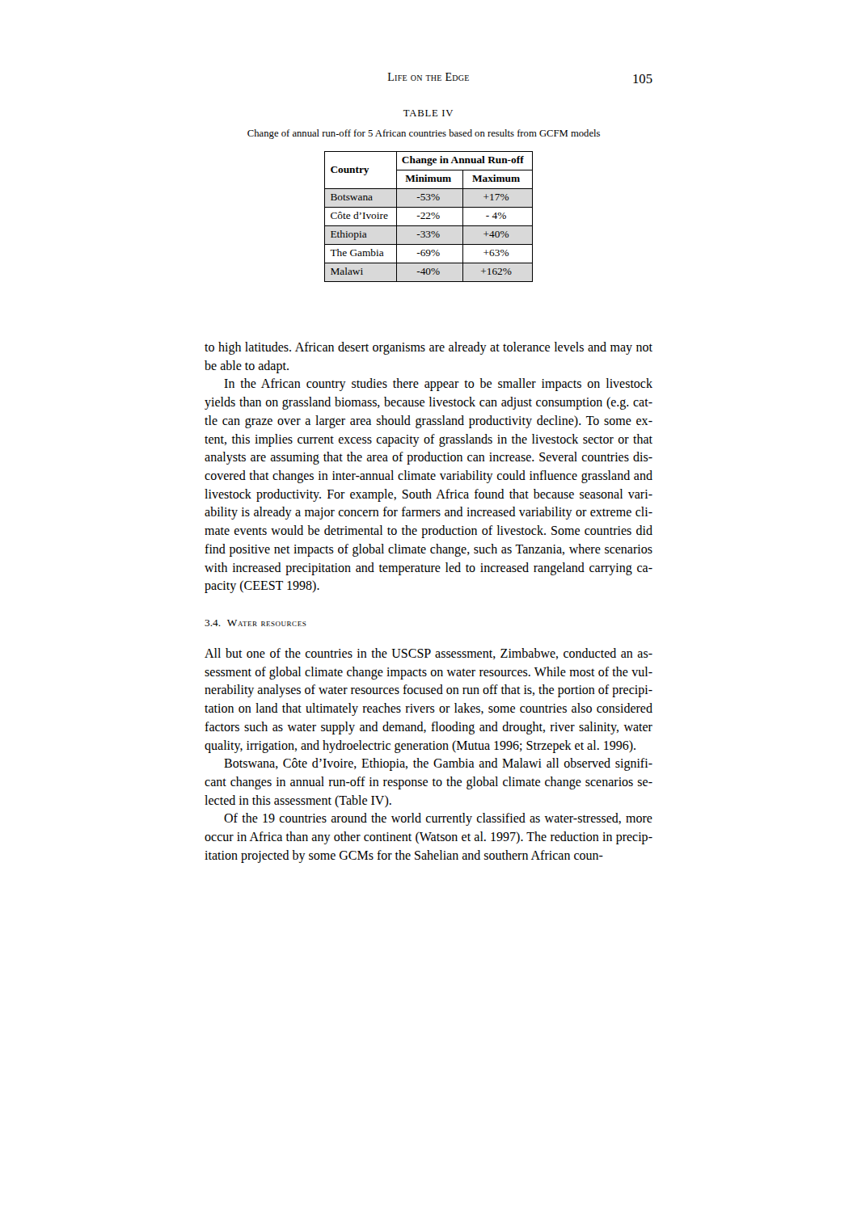Life on the Edge 105
TABLE IV
Change of annual run-off for 5 African countries based on results from GCFM models
| Country | Change in Annual Run-off |
| --- | --- |
| Minimum | Maximum |
| Botswana | -53% | +17% |
| Côte d’Ivoire | -22% | - 4% |
| Ethiopia | -33% | +40% |
| The Gambia | -69% | +63% |
| Malawi | -40% | +162% |
to high latitudes. African desert organisms are already at tolerance levels and may not be able to adapt.
In the African country studies there appear to be smaller impacts on livestock yields than on grassland biomass, because livestock can adjust consumption (e.g. cattle can graze over a larger area should grassland productivity decline). To some extent, this implies current excess capacity of grasslands in the livestock sector or that analysts are assuming that the area of production can increase. Several countries discovered that changes in inter-annual climate variability could influence grassland and livestock productivity. For example, South Africa found that because seasonal variability is already a major concern for farmers and increased variability or extreme climate events would be detrimental to the production of livestock. Some countries did find positive net impacts of global climate change, such as Tanzania, where scenarios with increased precipitation and temperature led to increased rangeland carrying capacity (CEEST 1998).
3.4. Water resources
All but one of the countries in the USCSP assessment, Zimbabwe, conducted an assessment of global climate change impacts on water resources. While most of the vulnerability analyses of water resources focused on run off that is, the portion of precipitation on land that ultimately reaches rivers or lakes, some countries also considered factors such as water supply and demand, flooding and drought, river salinity, water quality, irrigation, and hydroelectric generation (Mutua 1996; Strzepek et al. 1996).
Botswana, Côte d’Ivoire, Ethiopia, the Gambia and Malawi all observed significant changes in annual run-off in response to the global climate change scenarios selected in this assessment (Table IV).
Of the 19 countries around the world currently classified as water-stressed, more occur in Africa than any other continent (Watson et al. 1997). The reduction in precipitation projected by some GCMs for the Sahelian and southern African coun-